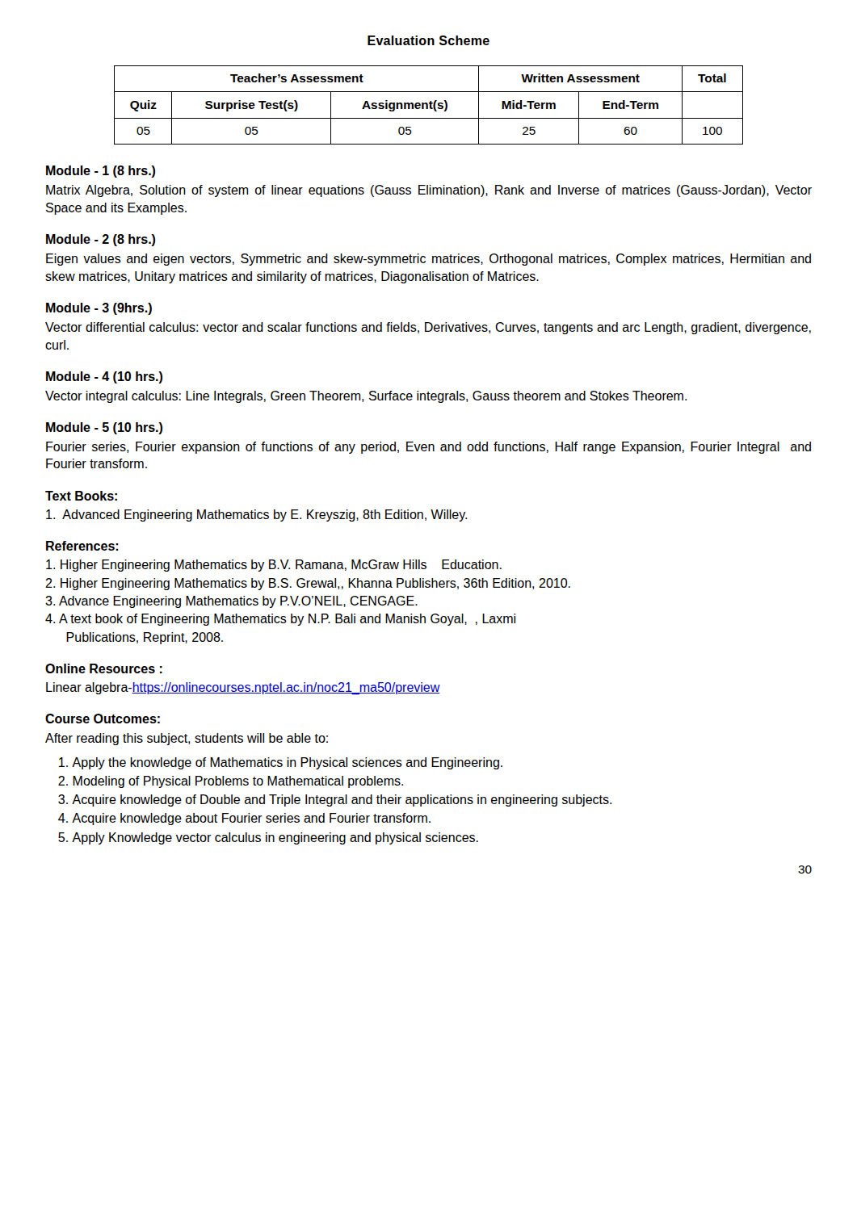Evaluation Scheme
| Teacher’s Assessment | Written Assessment | Total |
| --- | --- | --- |
| Quiz | Surprise Test(s) | Assignment(s) | Mid-Term | End-Term | |
| 05 | 05 | 05 | 25 | 60 | 100 |
Module - 1 (8 hrs.)
Matrix Algebra, Solution of system of linear equations (Gauss Elimination), Rank and Inverse of matrices (Gauss-Jordan), Vector Space and its Examples.
Module - 2 (8 hrs.)
Eigen values and eigen vectors, Symmetric and skew-symmetric matrices, Orthogonal matrices, Complex matrices, Hermitian and skew matrices, Unitary matrices and similarity of matrices, Diagonalisation of Matrices.
Module - 3 (9hrs.)
Vector differential calculus: vector and scalar functions and fields, Derivatives, Curves, tangents and arc Length, gradient, divergence, curl.
Module - 4 (10 hrs.)
Vector integral calculus: Line Integrals, Green Theorem, Surface integrals, Gauss theorem and Stokes Theorem.
Module - 5 (10 hrs.)
Fourier series, Fourier expansion of functions of any period, Even and odd functions, Half range Expansion, Fourier Integral and Fourier transform.
Text Books:
1. Advanced Engineering Mathematics by E. Kreyszig, 8th Edition, Willey.
References:
1. Higher Engineering Mathematics by B.V. Ramana, McGraw Hills Education.
2. Higher Engineering Mathematics by B.S. Grewal,, Khanna Publishers, 36th Edition, 2010.
3. Advance Engineering Mathematics by P.V.O’NEIL, CENGAGE.
4. A text book of Engineering Mathematics by N.P. Bali and Manish Goyal, , Laxmi
Publications, Reprint, 2008.
Online Resources :
Linear algebra-https://onlinecourses.nptel.ac.in/noc21_ma50/preview
Course Outcomes:
After reading this subject, students will be able to:
Apply the knowledge of Mathematics in Physical sciences and Engineering.
Modeling of Physical Problems to Mathematical problems.
Acquire knowledge of Double and Triple Integral and their applications in engineering subjects.
Acquire knowledge about Fourier series and Fourier transform.
Apply Knowledge vector calculus in engineering and physical sciences.
30